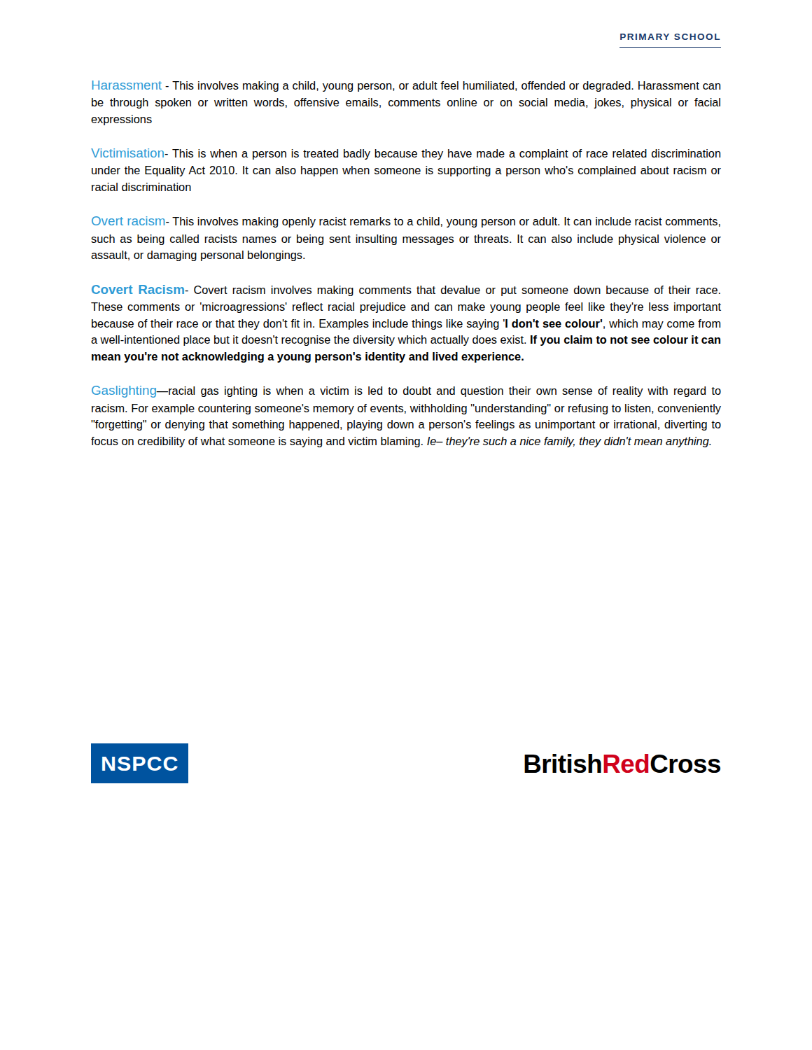PRIMARY SCHOOL
Harassment - This involves making a child, young person, or adult feel humiliated, offended or degraded. Harassment can be through spoken or written words, offensive emails, comments online or on social media, jokes, physical or facial expressions
Victimisation- This is when a person is treated badly because they have made a complaint of race related discrimination under the Equality Act 2010. It can also happen when someone is supporting a person who's complained about racism or racial discrimination
Overt racism- This involves making openly racist remarks to a child, young person or adult. It can include racist comments, such as being called racists names or being sent insulting messages or threats. It can also include physical violence or assault, or damaging personal belongings.
Covert Racism- Covert racism involves making comments that devalue or put someone down because of their race. These comments or 'microagressions' reflect racial prejudice and can make young people feel like they're less important because of their race or that they don't fit in. Examples include things like saying 'I don't see colour', which may come from a well-intentioned place but it doesn't recognise the diversity which actually does exist. If you claim to not see colour it can mean you're not acknowledging a young person's identity and lived experience.
Gaslighting—racial gas ighting is when a victim is led to doubt and question their own sense of reality with regard to racism. For example countering someone's memory of events, withholding "understanding" or refusing to listen, conveniently "forgetting" or denying that something happened, playing down a person's feelings as unimportant or irrational, diverting to focus on credibility of what someone is saying and victim blaming. Ie– they're such a nice family, they didn't mean anything.
NSPCC
British Red Cross